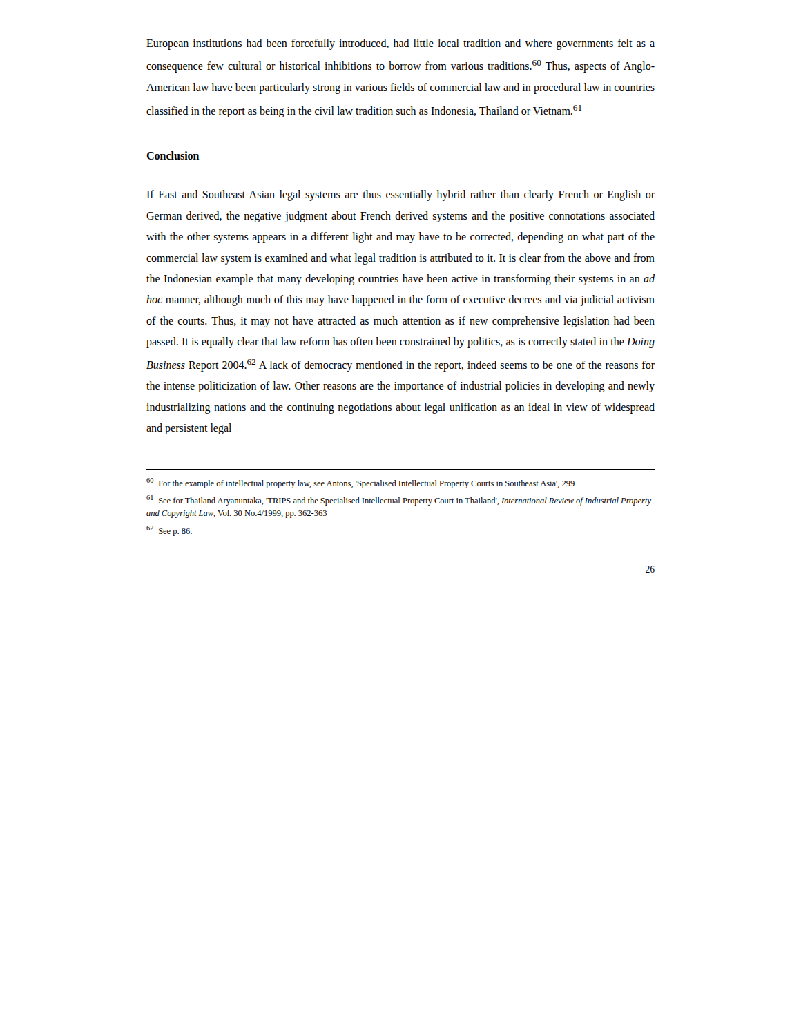European institutions had been forcefully introduced, had little local tradition and where governments felt as a consequence few cultural or historical inhibitions to borrow from various traditions.60 Thus, aspects of Anglo-American law have been particularly strong in various fields of commercial law and in procedural law in countries classified in the report as being in the civil law tradition such as Indonesia, Thailand or Vietnam.61
Conclusion
If East and Southeast Asian legal systems are thus essentially hybrid rather than clearly French or English or German derived, the negative judgment about French derived systems and the positive connotations associated with the other systems appears in a different light and may have to be corrected, depending on what part of the commercial law system is examined and what legal tradition is attributed to it. It is clear from the above and from the Indonesian example that many developing countries have been active in transforming their systems in an ad hoc manner, although much of this may have happened in the form of executive decrees and via judicial activism of the courts. Thus, it may not have attracted as much attention as if new comprehensive legislation had been passed. It is equally clear that law reform has often been constrained by politics, as is correctly stated in the Doing Business Report 2004.62 A lack of democracy mentioned in the report, indeed seems to be one of the reasons for the intense politicization of law. Other reasons are the importance of industrial policies in developing and newly industrializing nations and the continuing negotiations about legal unification as an ideal in view of widespread and persistent legal
60 For the example of intellectual property law, see Antons, 'Specialised Intellectual Property Courts in Southeast Asia', 299
61 See for Thailand Aryanuntaka, 'TRIPS and the Specialised Intellectual Property Court in Thailand', International Review of Industrial Property and Copyright Law, Vol. 30 No.4/1999, pp. 362-363
62 See p. 86.
26